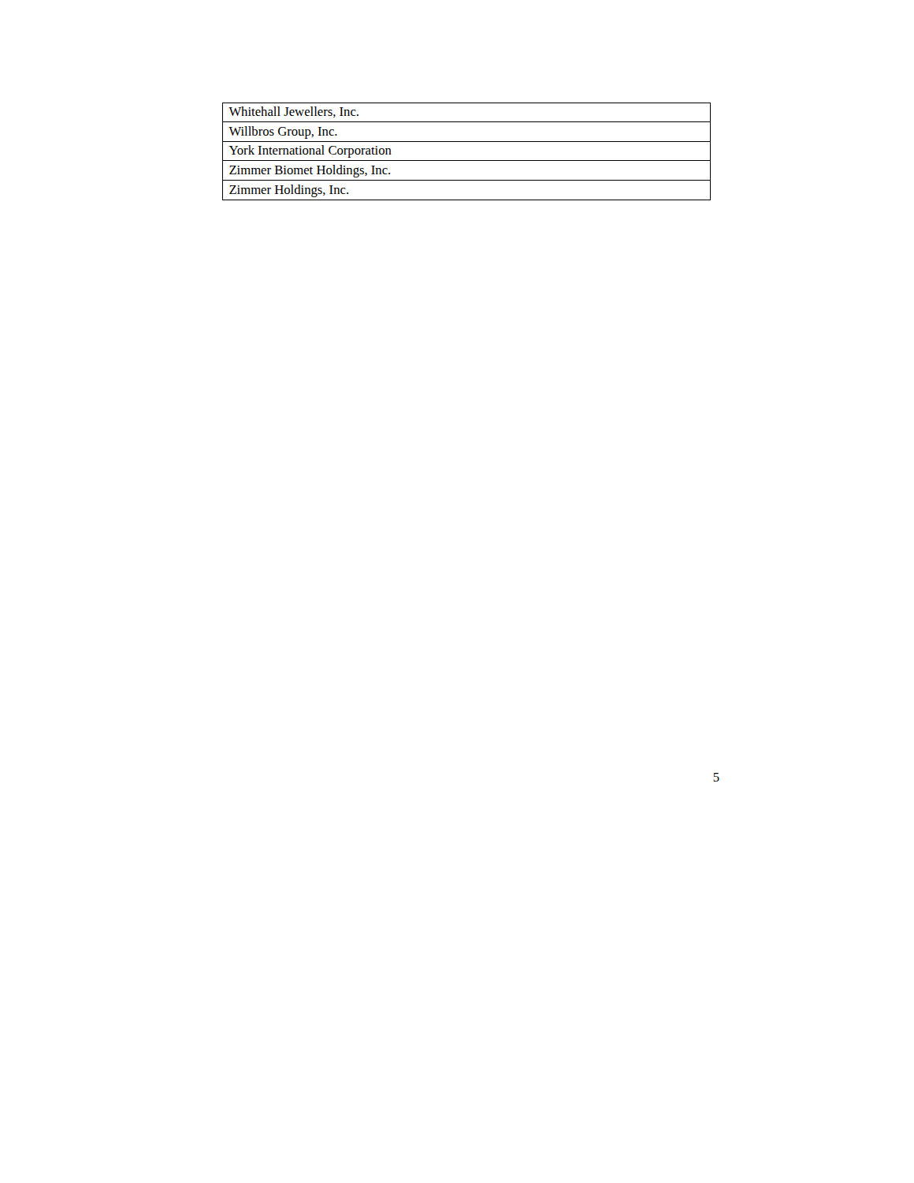| Whitehall Jewellers, Inc. |
| Willbros Group, Inc. |
| York International Corporation |
| Zimmer Biomet Holdings, Inc. |
| Zimmer Holdings, Inc. |
5